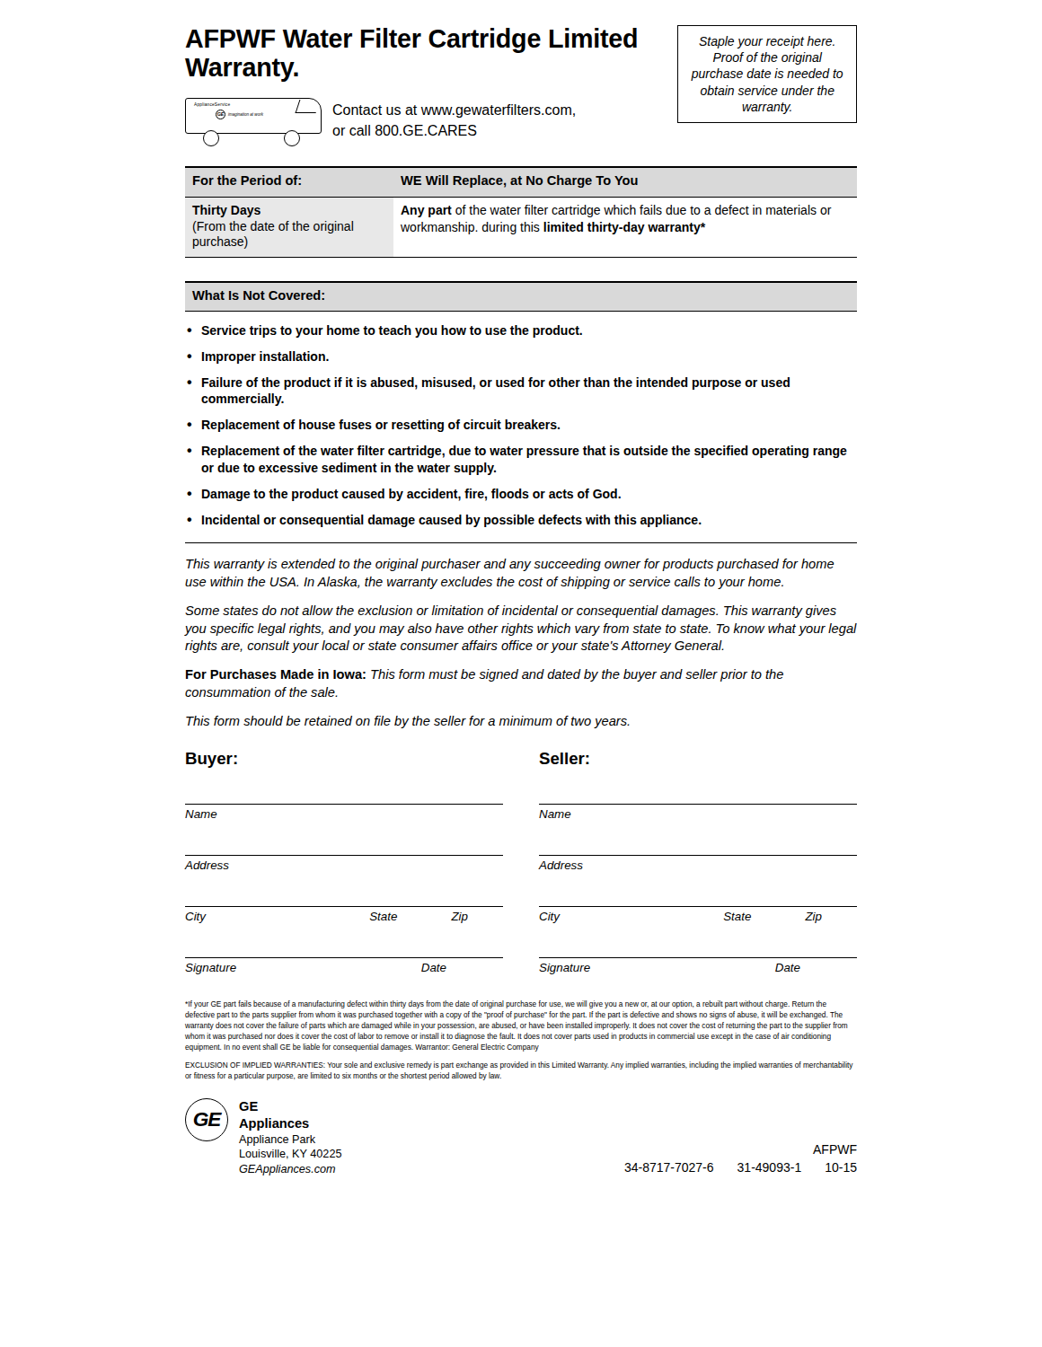AFPWF Water Filter Cartridge Limited Warranty.
ApplianceService
GE
imagination at work
Contact us at www.gewaterfilters.com,
or call 800.GE.CARES
Staple your receipt here. Proof of the original purchase date is needed to obtain service under the warranty.
| For the Period of: | WE Will Replace, at No Charge To You |
| --- | --- |
| Thirty Days (From the date of the original purchase) | Any part of the water filter cartridge which fails due to a defect in materials or workmanship. during this limited thirty-day warranty* |
What Is Not Covered:
Service trips to your home to teach you how to use the product.
Improper installation.
Failure of the product if it is abused, misused, or used for other than the intended purpose or used commercially.
Replacement of house fuses or resetting of circuit breakers.
Replacement of the water filter cartridge, due to water pressure that is outside the specified operating range or due to excessive sediment in the water supply.
Damage to the product caused by accident, fire, floods or acts of God.
Incidental or consequential damage caused by possible defects with this appliance.
This warranty is extended to the original purchaser and any succeeding owner for products purchased for home use within the USA. In Alaska, the warranty excludes the cost of shipping or service calls to your home.
Some states do not allow the exclusion or limitation of incidental or consequential damages. This warranty gives you specific legal rights, and you may also have other rights which vary from state to state. To know what your legal rights are, consult your local or state consumer affairs office or your state's Attorney General.
For Purchases Made in Iowa: This form must be signed and dated by the buyer and seller prior to the consummation of the sale.
This form should be retained on file by the seller for a minimum of two years.
Buyer:
Name
Address
City State Zip
Signature Date
Seller:
Name
Address
City State Zip
Signature Date
*If your GE part fails because of a manufacturing defect within thirty days from the date of original purchase for use, we will give you a new or, at our option, a rebuilt part without charge. Return the defective part to the parts supplier from whom it was purchased together with a copy of the "proof of purchase" for the part. If the part is defective and shows no signs of abuse, it will be exchanged. The warranty does not cover the failure of parts which are damaged while in your possession, are abused, or have been installed improperly. It does not cover the cost of returning the part to the supplier from whom it was purchased nor does it cover the cost of labor to remove or install it to diagnose the fault. It does not cover parts used in products in commercial use except in the case of air conditioning equipment. In no event shall GE be liable for consequential damages. Warrantor: General Electric Company
EXCLUSION OF IMPLIED WARRANTIES: Your sole and exclusive remedy is part exchange as provided in this Limited Warranty. Any implied warranties, including the implied warranties of merchantability or fitness for a particular purpose, are limited to six months or the shortest period allowed by law.
GE
GE
Appliances
Appliance Park
Louisville, KY 40225
GEAppliances.com
AFPWF
34-8717-7027-6 31-49093-1 10-15